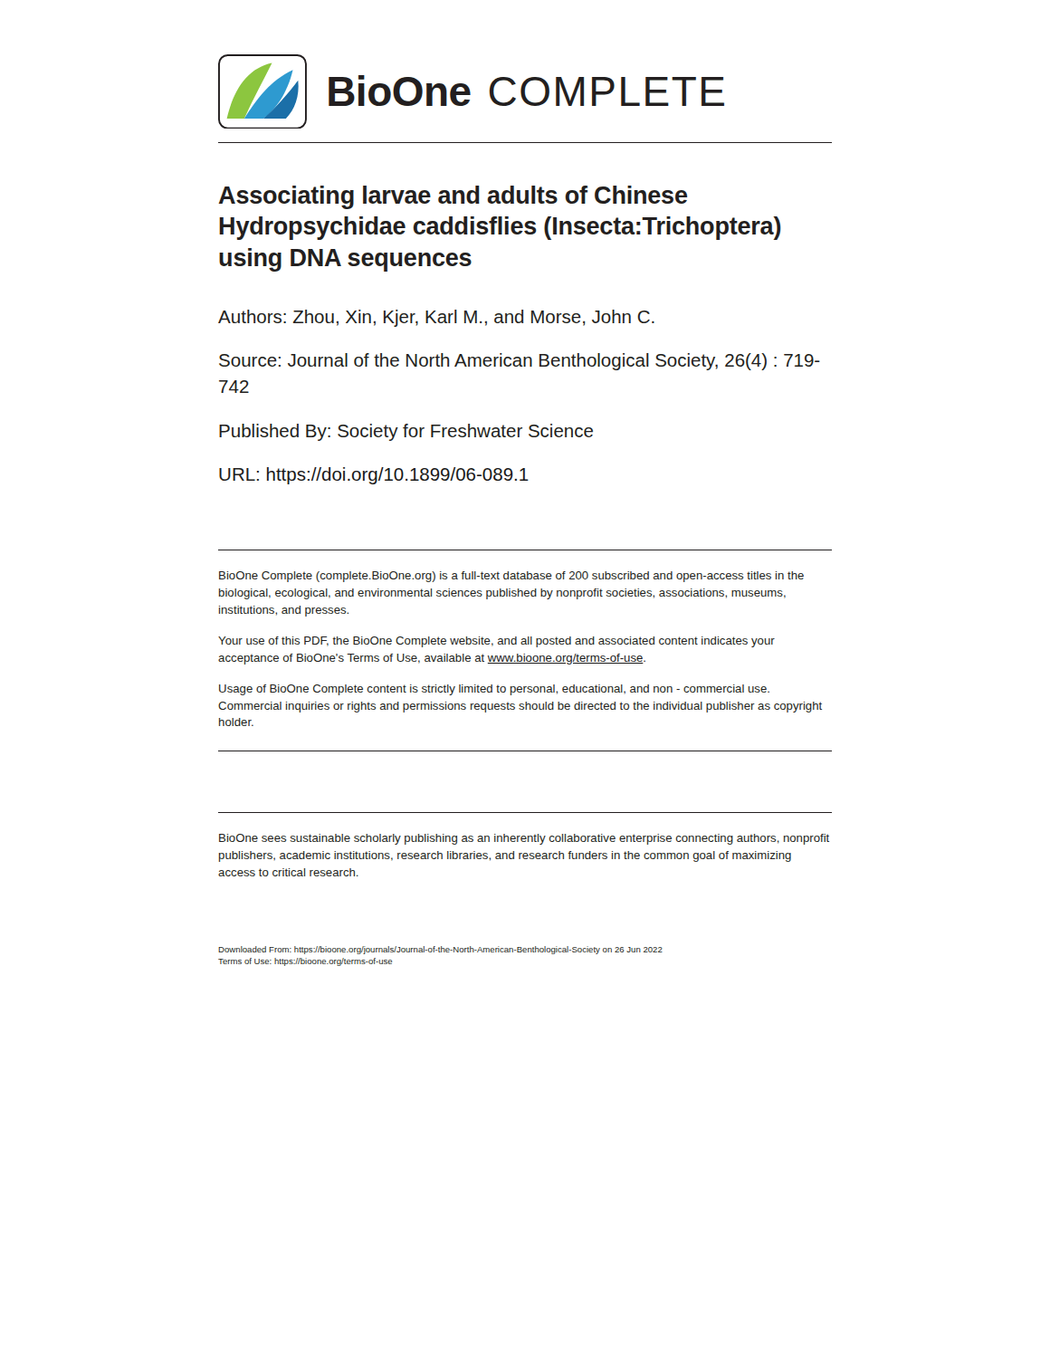BioOne logo mark
Bio One COMPLETE
Associating larvae and adults of Chinese Hydropsychidae caddisflies (Insecta:Trichoptera) using DNA sequences
Authors: Zhou, Xin, Kjer, Karl M., and Morse, John C.
Source: Journal of the North American Benthological Society, 26(4) : 719-742
Published By: Society for Freshwater Science
URL: https://doi.org/10.1899/06-089.1
BioOne Complete (complete.BioOne.org) is a full-text database of 200 subscribed and open-access titles in the biological, ecological, and environmental sciences published by nonprofit societies, associations, museums, institutions, and presses.
Your use of this PDF, the BioOne Complete website, and all posted and associated content indicates your acceptance of BioOne's Terms of Use, available at www.bioone.org/terms-of-use.
Usage of BioOne Complete content is strictly limited to personal, educational, and non - commercial use. Commercial inquiries or rights and permissions requests should be directed to the individual publisher as copyright holder.
BioOne sees sustainable scholarly publishing as an inherently collaborative enterprise connecting authors, nonprofit publishers, academic institutions, research libraries, and research funders in the common goal of maximizing access to critical research.
Downloaded From: https://bioone.org/journals/Journal-of-the-North-American-Benthological-Society on 26 Jun 2022
Terms of Use: https://bioone.org/terms-of-use